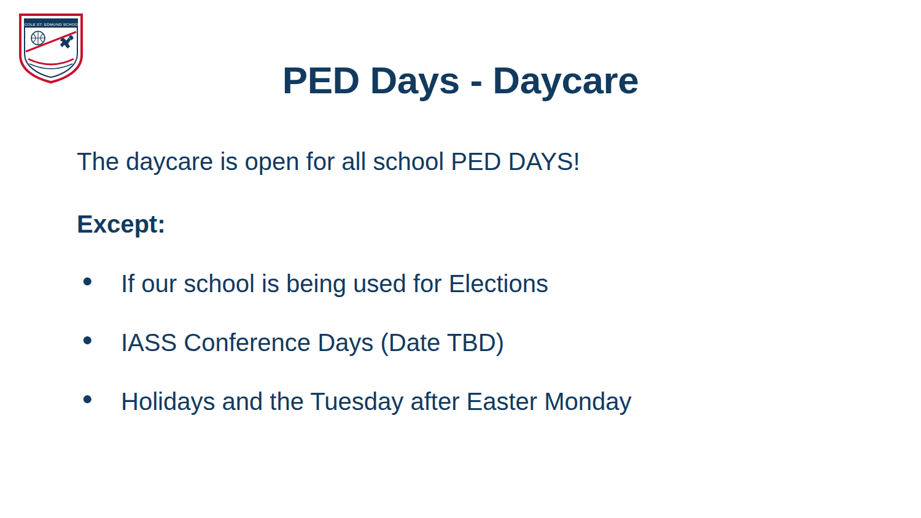ÉCOLE ST. EDMUND SCHOOL
PED Days - Daycare
The daycare is open for all school PED DAYS!
Except:
If our school is being used for Elections
IASS Conference Days (Date TBD)
Holidays and the Tuesday after Easter Monday